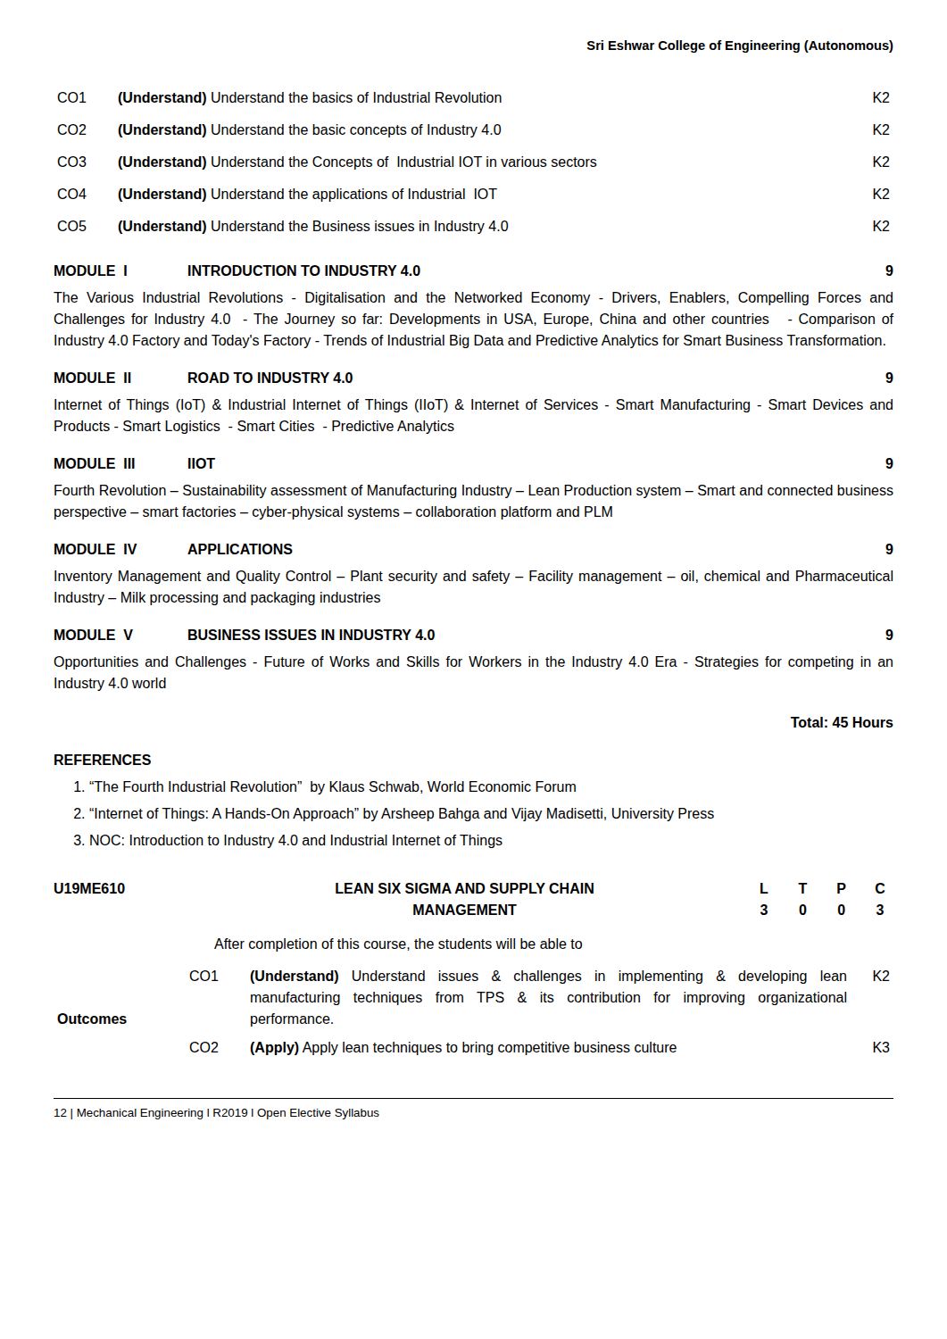Sri Eshwar College of Engineering (Autonomous)
| CO1 | (Understand) Understand the basics of Industrial Revolution | K2 |
| CO2 | (Understand) Understand the basic concepts of Industry 4.0 | K2 |
| CO3 | (Understand) Understand the Concepts of Industrial IOT in various sectors | K2 |
| CO4 | (Understand) Understand the applications of Industrial IOT | K2 |
| CO5 | (Understand) Understand the Business issues in Industry 4.0 | K2 |
MODULE I INTRODUCTION TO INDUSTRY 4.0
9
The Various Industrial Revolutions - Digitalisation and the Networked Economy - Drivers, Enablers, Compelling Forces and Challenges for Industry 4.0 - The Journey so far: Developments in USA, Europe, China and other countries - Comparison of Industry 4.0 Factory and Today's Factory - Trends of Industrial Big Data and Predictive Analytics for Smart Business Transformation.
MODULE II ROAD TO INDUSTRY 4.0
9
Internet of Things (IoT) & Industrial Internet of Things (IIoT) & Internet of Services - Smart Manufacturing - Smart Devices and Products - Smart Logistics - Smart Cities - Predictive Analytics
MODULE III IIOT
9
Fourth Revolution – Sustainability assessment of Manufacturing Industry – Lean Production system – Smart and connected business perspective – smart factories – cyber-physical systems – collaboration platform and PLM
MODULE IV APPLICATIONS
9
Inventory Management and Quality Control – Plant security and safety – Facility management – oil, chemical and Pharmaceutical Industry – Milk processing and packaging industries
MODULE V BUSINESS ISSUES IN INDUSTRY 4.0
9
Opportunities and Challenges - Future of Works and Skills for Workers in the Industry 4.0 Era - Strategies for competing in an Industry 4.0 world
Total: 45 Hours
REFERENCES
“The Fourth Industrial Revolution” by Klaus Schwab, World Economic Forum
“Internet of Things: A Hands-On Approach” by Arsheep Bahga and Vijay Madisetti, University Press
NOC: Introduction to Industry 4.0 and Industrial Internet of Things
U19ME610
LEAN SIX SIGMA AND SUPPLY CHAIN
MANAGEMENT
L
3 T
0 P
0 C
3
After completion of this course, the students will be able to
| Outcomes | CO1 | (Understand) Understand issues & challenges in implementing & developing lean manufacturing techniques from TPS & its contribution for improving organizational performance. | K2 |
| CO2 | (Apply) Apply lean techniques to bring competitive business culture | K3 |
12 | Mechanical Engineering l R2019 l Open Elective Syllabus